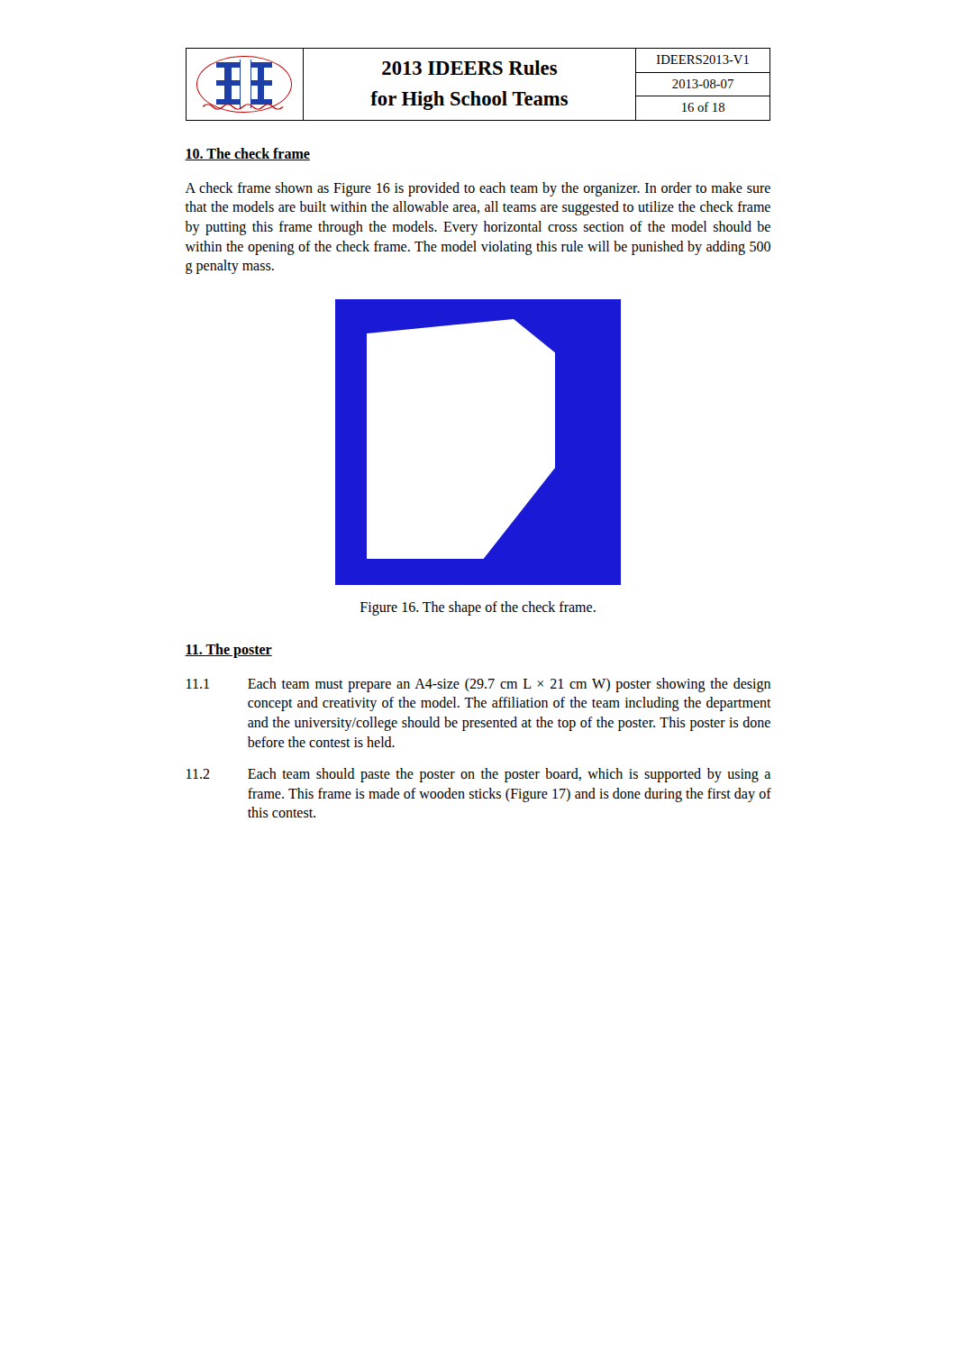| | 2013 IDEERS Rules for High School Teams | / IDEERS2013-V1 / / 2013-08-07 / / 16 of 18 / |
10. The check frame
A check frame shown as Figure 16 is provided to each team by the organizer. In order to make sure that the models are built within the allowable area, all teams are suggested to utilize the check frame by putting this frame through the models. Every horizontal cross section of the model should be within the opening of the check frame. The model violating this rule will be punished by adding 500 g penalty mass.
Figure 16. The shape of the check frame.
11. The poster
11.1 Each team must prepare an A4-size (29.7 cm L × 21 cm W) poster showing the design concept and creativity of the model. The affiliation of the team including the department and the university/college should be presented at the top of the poster. This poster is done before the contest is held.
11.2 Each team should paste the poster on the poster board, which is supported by using a frame. This frame is made of wooden sticks (Figure 17) and is done during the first day of this contest.